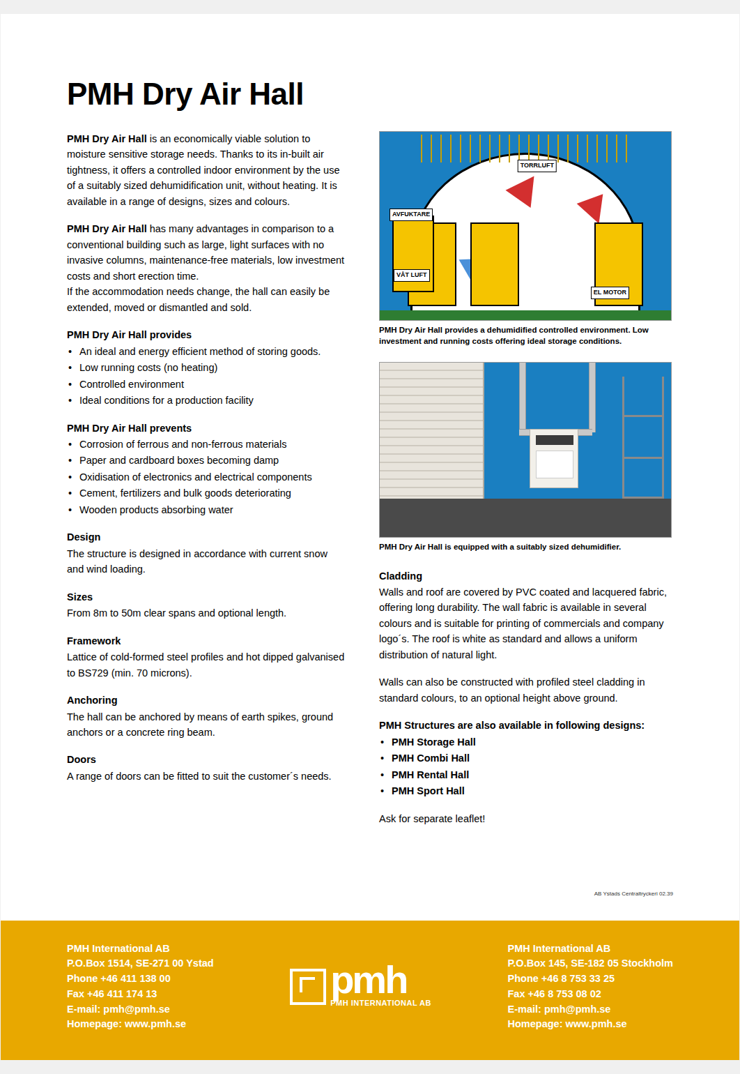PMH Dry Air Hall
PMH Dry Air Hall is an economically viable solution to moisture sensitive storage needs. Thanks to its in-built air tightness, it offers a controlled indoor environment by the use of a suitably sized dehumidification unit, without heating. It is available in a range of designs, sizes and colours.
PMH Dry Air Hall has many advantages in comparison to a conventional building such as large, light surfaces with no invasive columns, maintenance-free materials, low investment costs and short erection time.
If the accommodation needs change, the hall can easily be extended, moved or dismantled and sold.
PMH Dry Air Hall provides
An ideal and energy efficient method of storing goods.
Low running costs (no heating)
Controlled environment
Ideal conditions for a production facility
PMH Dry Air Hall prevents
Corrosion of ferrous and non-ferrous materials
Paper and cardboard boxes becoming damp
Oxidisation of electronics and electrical components
Cement, fertilizers and bulk goods deteriorating
Wooden products absorbing water
Design
The structure is designed in accordance with current snow and wind loading.
Sizes
From 8m to 50m clear spans and optional length.
Framework
Lattice of cold-formed steel profiles and hot dipped galvanised to BS729 (min. 70 microns).
Anchoring
The hall can be anchored by means of earth spikes, ground anchors or a concrete ring beam.
Doors
A range of doors can be fitted to suit the customer´s needs.
TORRLUFT
AVFUKTARE
VÅT LUFT
EL MOTOR
PMH Dry Air Hall provides a dehumidified controlled environment. Low investment and running costs offering ideal storage conditions.
PMH Dry Air Hall is equipped with a suitably sized dehumidifier.
Cladding
Walls and roof are covered by PVC coated and lacquered fabric, offering long durability. The wall fabric is available in several colours and is suitable for printing of commercials and company logo´s. The roof is white as standard and allows a uniform distribution of natural light.
Walls can also be constructed with profiled steel cladding in standard colours, to an optional height above ground.
PMH Structures are also available in following designs:
PMH Storage Hall
PMH Combi Hall
PMH Rental Hall
PMH Sport Hall
Ask for separate leaflet!
AB Ystads Centraltryckeri 02.39
PMH International AB
P.O.Box 1514, SE-271 00 Ystad
Phone +46 411 138 00
Fax +46 411 174 13
E-mail: pmh@pmh.se
Homepage: www.pmh.se
pmh
PMH INTERNATIONAL AB
PMH International AB
P.O.Box 145, SE-182 05 Stockholm
Phone +46 8 753 33 25
Fax +46 8 753 08 02
E-mail: pmh@pmh.se
Homepage: www.pmh.se